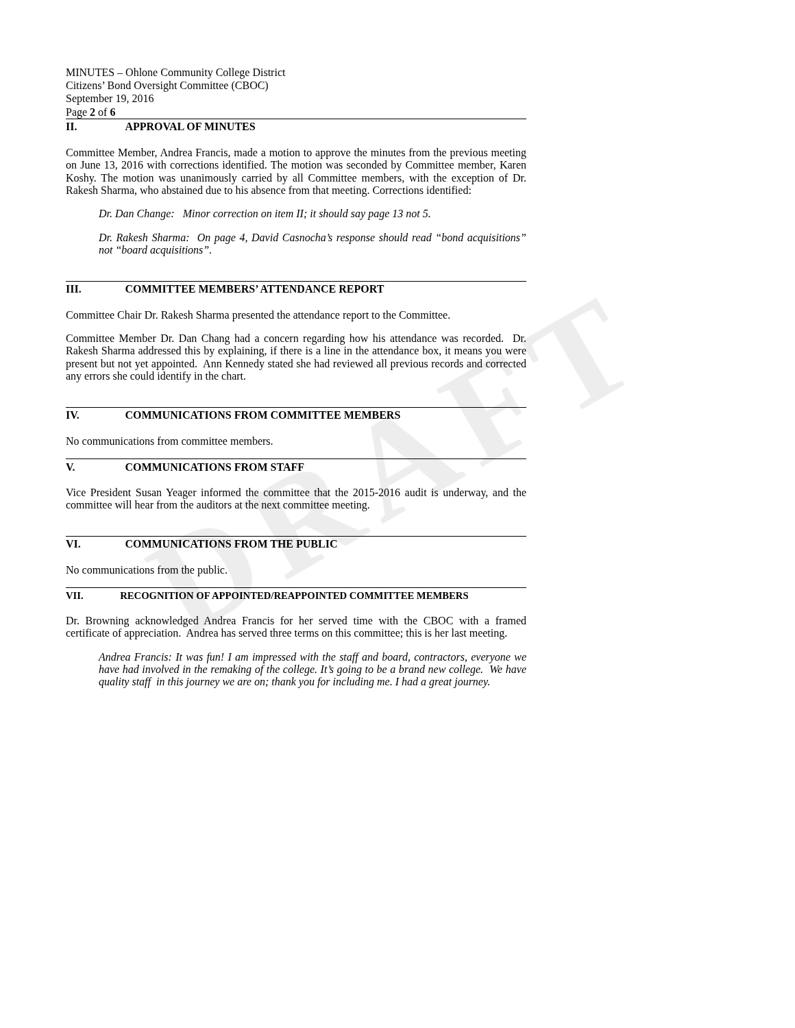DRAFT
MINUTES – Ohlone Community College District
Citizens’ Bond Oversight Committee (CBOC)
September 19, 2016
Page 2 of 6
II. APPROVAL OF MINUTES
Committee Member, Andrea Francis, made a motion to approve the minutes from the previous meeting on June 13, 2016 with corrections identified. The motion was seconded by Committee member, Karen Koshy. The motion was unanimously carried by all Committee members, with the exception of Dr. Rakesh Sharma, who abstained due to his absence from that meeting. Corrections identified:
Dr. Dan Change: Minor correction on item II; it should say page 13 not 5.
Dr. Rakesh Sharma: On page 4, David Casnocha’s response should read “bond acquisitions” not “board acquisitions”.
III. COMMITTEE MEMBERS’ ATTENDANCE REPORT
Committee Chair Dr. Rakesh Sharma presented the attendance report to the Committee.
Committee Member Dr. Dan Chang had a concern regarding how his attendance was recorded. Dr. Rakesh Sharma addressed this by explaining, if there is a line in the attendance box, it means you were present but not yet appointed. Ann Kennedy stated she had reviewed all previous records and corrected any errors she could identify in the chart.
IV. COMMUNICATIONS FROM COMMITTEE MEMBERS
No communications from committee members.
V. COMMUNICATIONS FROM STAFF
Vice President Susan Yeager informed the committee that the 2015-2016 audit is underway, and the committee will hear from the auditors at the next committee meeting.
VI. COMMUNICATIONS FROM THE PUBLIC
No communications from the public.
VII. RECOGNITION OF APPOINTED/REAPPOINTED COMMITTEE MEMBERS
Dr. Browning acknowledged Andrea Francis for her served time with the CBOC with a framed certificate of appreciation. Andrea has served three terms on this committee; this is her last meeting.
Andrea Francis: It was fun! I am impressed with the staff and board, contractors, everyone we have had involved in the remaking of the college. It’s going to be a brand new college. We have quality staff in this journey we are on; thank you for including me. I had a great journey.